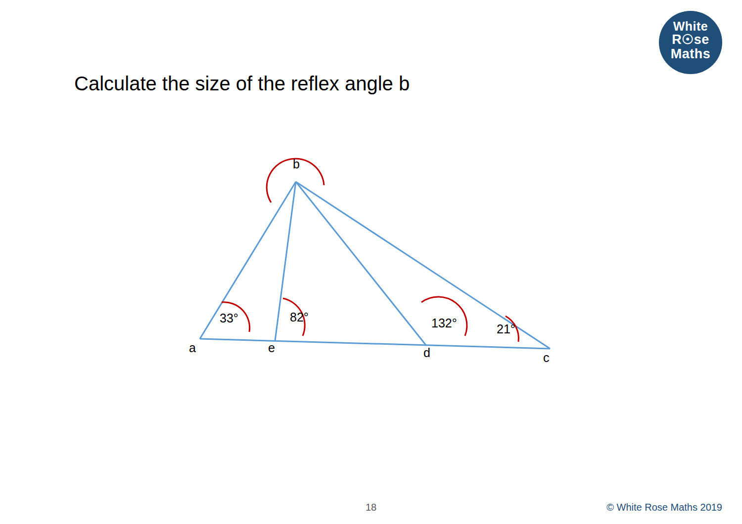White R☉se Maths
Calculate the size of the reflex angle b
a b c d e 33° 82° 132° 21°
18
© White Rose Maths 2019